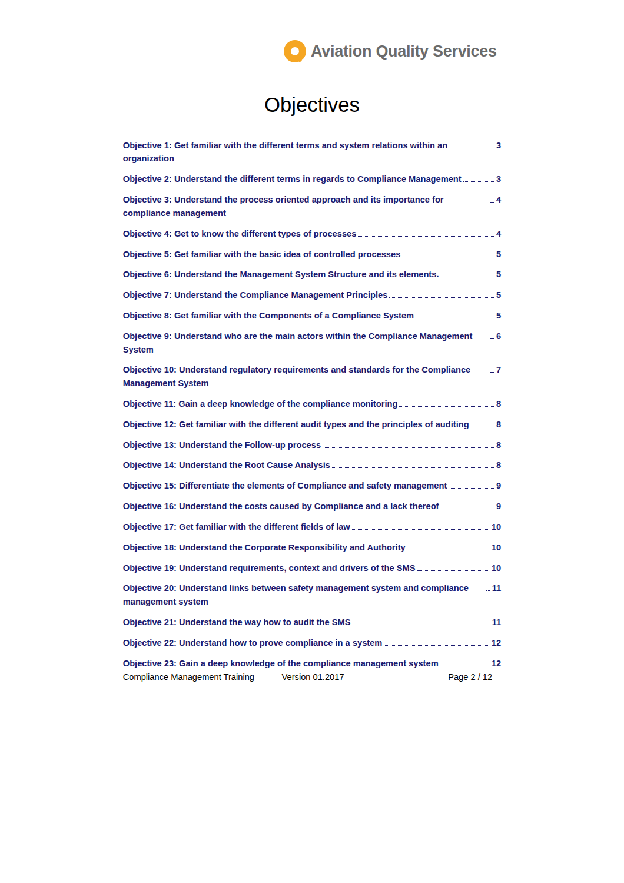Aviation Quality Services
Objectives
Objective 1: Get familiar with the different terms and system relations within an organization 3
Objective 2: Understand the different terms in regards to Compliance Management 3
Objective 3: Understand the process oriented approach and its importance for compliance management 4
Objective 4: Get to know the different types of processes 4
Objective 5: Get familiar with the basic idea of controlled processes 5
Objective 6: Understand the Management System Structure and its elements. 5
Objective 7: Understand the Compliance Management Principles 5
Objective 8: Get familiar with the Components of a Compliance System 5
Objective 9: Understand who are the main actors within the Compliance Management System 6
Objective 10: Understand regulatory requirements and standards for the Compliance Management System 7
Objective 11: Gain a deep knowledge of the compliance monitoring 8
Objective 12: Get familiar with the different audit types and the principles of auditing 8
Objective 13: Understand the Follow-up process 8
Objective 14: Understand the Root Cause Analysis 8
Objective 15: Differentiate the elements of Compliance and safety management 9
Objective 16: Understand the costs caused by Compliance and a lack thereof 9
Objective 17: Get familiar with the different fields of law 10
Objective 18: Understand the Corporate Responsibility and Authority 10
Objective 19: Understand requirements, context and drivers of the SMS 10
Objective 20: Understand links between safety management system and compliance management system 11
Objective 21: Understand the way how to audit the SMS 11
Objective 22: Understand how to prove compliance in a system 12
Objective 23: Gain a deep knowledge of the compliance management system 12
Compliance Management Training
Version 01.2017
Page 2 / 12